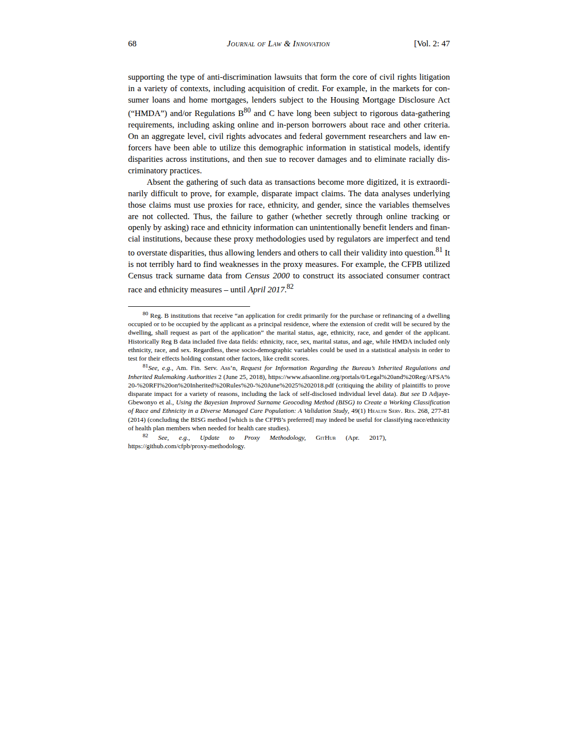68
Journal of Law & Innovation
[Vol. 2: 47
supporting the type of anti-discrimination lawsuits that form the core of civil rights litigation in a variety of contexts, including acquisition of credit. For example, in the markets for consumer loans and home mortgages, lenders subject to the Housing Mortgage Disclosure Act (“HMDA”) and/or Regulations B80 and C have long been subject to rigorous data-gathering requirements, including asking online and in-person borrowers about race and other criteria. On an aggregate level, civil rights advocates and federal government researchers and law enforcers have been able to utilize this demographic information in statistical models, identify disparities across institutions, and then sue to recover damages and to eliminate racially discriminatory practices.
Absent the gathering of such data as transactions become more digitized, it is extraordinarily difficult to prove, for example, disparate impact claims. The data analyses underlying those claims must use proxies for race, ethnicity, and gender, since the variables themselves are not collected. Thus, the failure to gather (whether secretly through online tracking or openly by asking) race and ethnicity information can unintentionally benefit lenders and financial institutions, because these proxy methodologies used by regulators are imperfect and tend to overstate disparities, thus allowing lenders and others to call their validity into question.81 It is not terribly hard to find weaknesses in the proxy measures. For example, the CFPB utilized Census track surname data from Census 2000 to construct its associated consumer contract race and ethnicity measures – until April 2017.82
80 Reg. B institutions that receive “an application for credit primarily for the purchase or refinancing of a dwelling occupied or to be occupied by the applicant as a principal residence, where the extension of credit will be secured by the dwelling, shall request as part of the application” the marital status, age, ethnicity, race, and gender of the applicant. Historically Reg B data included five data fields: ethnicity, race, sex, marital status, and age, while HMDA included only ethnicity, race, and sex. Regardless, these socio-demographic variables could be used in a statistical analysis in order to test for their effects holding constant other factors, like credit scores.
81See, e.g., Am. Fin. Serv. Ass’n, Request for Information Regarding the Bureau’s Inherited Regulations and Inherited Rulemaking Authorities 2 (June 25, 2018), https://www.afsaonline.org/portals/0/Legal%20and%20Reg/AFSA%20-%20RFI%20on%20Inherited%20Rules%20-%20June%2025%202018.pdf (critiquing the ability of plaintiffs to prove disparate impact for a variety of reasons, including the lack of self-disclosed individual level data). But see D Adjaye-Gbewonyo et al., Using the Bayesian Improved Surname Geocoding Method (BISG) to Create a Working Classification of Race and Ethnicity in a Diverse Managed Care Population: A Validation Study, 49(1) Health Serv. Res. 268, 277-81 (2014) (concluding the BISG method [which is the CFPB’s preferred] may indeed be useful for classifying race/ethnicity of health plan members when needed for health care studies).
82 See, e.g., Update to Proxy Methodology, GitHub (Apr. 2017),
https://github.com/cfpb/proxy-methodology.